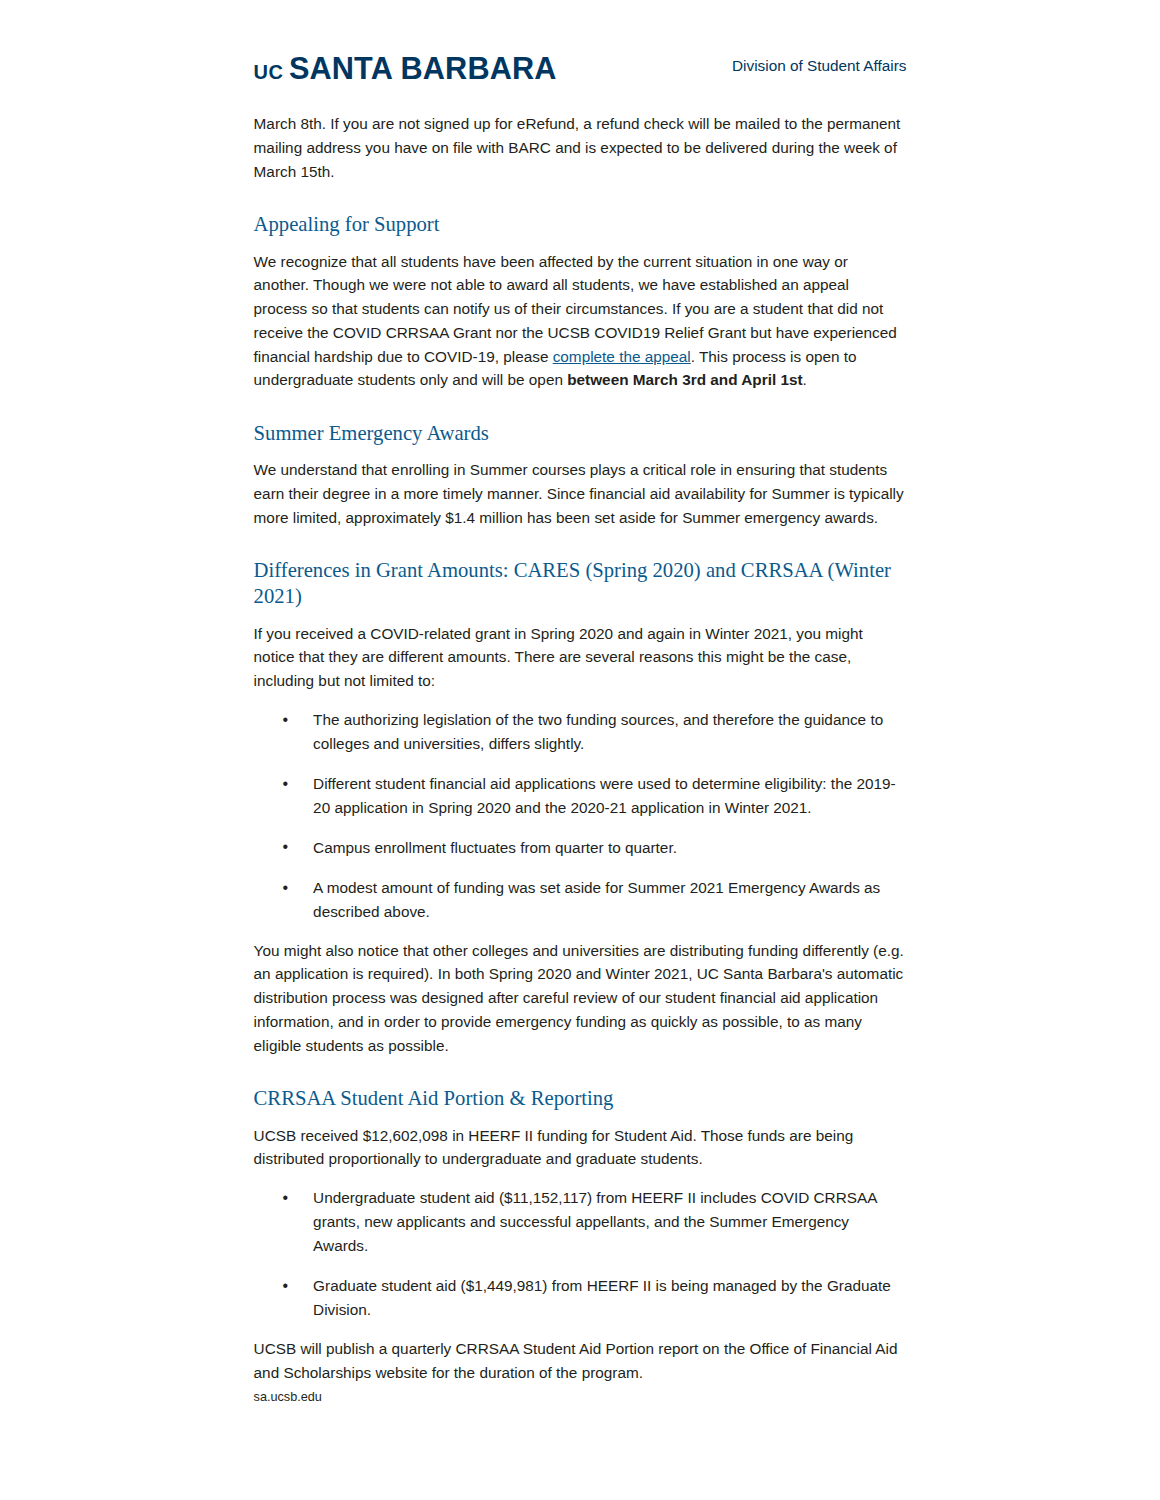UC SANTA BARBARA
Division of Student Affairs
March 8th. If you are not signed up for eRefund, a refund check will be mailed to the permanent mailing address you have on file with BARC and is expected to be delivered during the week of March 15th.
Appealing for Support
We recognize that all students have been affected by the current situation in one way or another. Though we were not able to award all students, we have established an appeal process so that students can notify us of their circumstances. If you are a student that did not receive the COVID CRRSAA Grant nor the UCSB COVID19 Relief Grant but have experienced financial hardship due to COVID-19, please complete the appeal. This process is open to undergraduate students only and will be open between March 3rd and April 1st.
Summer Emergency Awards
We understand that enrolling in Summer courses plays a critical role in ensuring that students earn their degree in a more timely manner. Since financial aid availability for Summer is typically more limited, approximately $1.4 million has been set aside for Summer emergency awards.
Differences in Grant Amounts: CARES (Spring 2020) and CRRSAA (Winter 2021)
If you received a COVID-related grant in Spring 2020 and again in Winter 2021, you might notice that they are different amounts. There are several reasons this might be the case, including but not limited to:
The authorizing legislation of the two funding sources, and therefore the guidance to colleges and universities, differs slightly.
Different student financial aid applications were used to determine eligibility: the 2019-20 application in Spring 2020 and the 2020-21 application in Winter 2021.
Campus enrollment fluctuates from quarter to quarter.
A modest amount of funding was set aside for Summer 2021 Emergency Awards as described above.
You might also notice that other colleges and universities are distributing funding differently (e.g. an application is required). In both Spring 2020 and Winter 2021, UC Santa Barbara's automatic distribution process was designed after careful review of our student financial aid application information, and in order to provide emergency funding as quickly as possible, to as many eligible students as possible.
CRRSAA Student Aid Portion & Reporting
UCSB received $12,602,098 in HEERF II funding for Student Aid. Those funds are being distributed proportionally to undergraduate and graduate students.
Undergraduate student aid ($11,152,117) from HEERF II includes COVID CRRSAA grants, new applicants and successful appellants, and the Summer Emergency Awards.
Graduate student aid ($1,449,981) from HEERF II is being managed by the Graduate Division.
UCSB will publish a quarterly CRRSAA Student Aid Portion report on the Office of Financial Aid and Scholarships website for the duration of the program.
sa.ucsb.edu